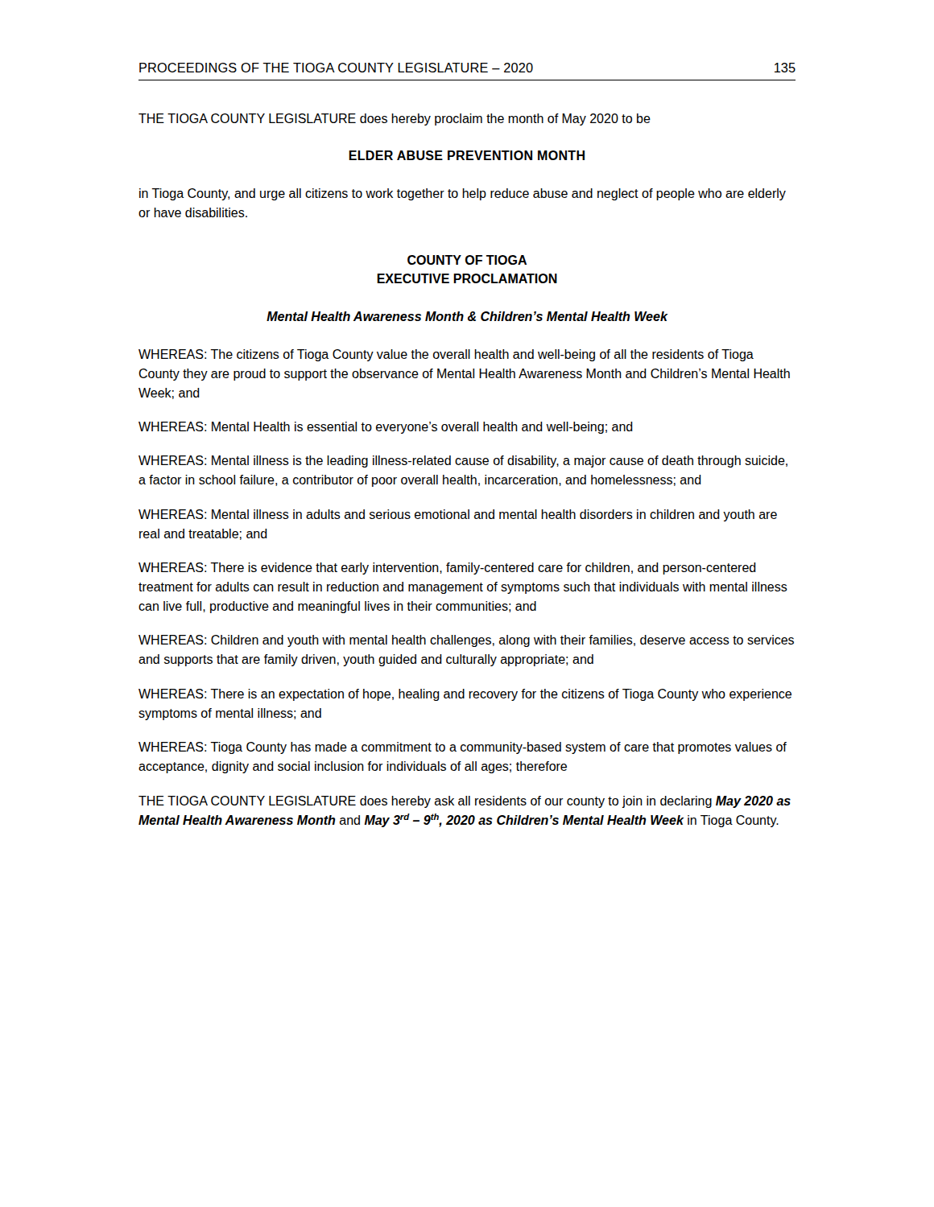PROCEEDINGS OF THE TIOGA COUNTY LEGISLATURE – 2020 135
THE TIOGA COUNTY LEGISLATURE does hereby proclaim the month of May 2020 to be
ELDER ABUSE PREVENTION MONTH
in Tioga County, and urge all citizens to work together to help reduce abuse and neglect of people who are elderly or have disabilities.
COUNTY OF TIOGA EXECUTIVE PROCLAMATION
Mental Health Awareness Month & Children’s Mental Health Week
WHEREAS: The citizens of Tioga County value the overall health and well-being of all the residents of Tioga County they are proud to support the observance of Mental Health Awareness Month and Children’s Mental Health Week; and
WHEREAS: Mental Health is essential to everyone’s overall health and well-being; and
WHEREAS: Mental illness is the leading illness-related cause of disability, a major cause of death through suicide, a factor in school failure, a contributor of poor overall health, incarceration, and homelessness; and
WHEREAS: Mental illness in adults and serious emotional and mental health disorders in children and youth are real and treatable; and
WHEREAS: There is evidence that early intervention, family-centered care for children, and person-centered treatment for adults can result in reduction and management of symptoms such that individuals with mental illness can live full, productive and meaningful lives in their communities; and
WHEREAS: Children and youth with mental health challenges, along with their families, deserve access to services and supports that are family driven, youth guided and culturally appropriate; and
WHEREAS: There is an expectation of hope, healing and recovery for the citizens of Tioga County who experience symptoms of mental illness; and
WHEREAS: Tioga County has made a commitment to a community-based system of care that promotes values of acceptance, dignity and social inclusion for individuals of all ages; therefore
THE TIOGA COUNTY LEGISLATURE does hereby ask all residents of our county to join in declaring May 2020 as Mental Health Awareness Month and May 3rd – 9th, 2020 as Children’s Mental Health Week in Tioga County.